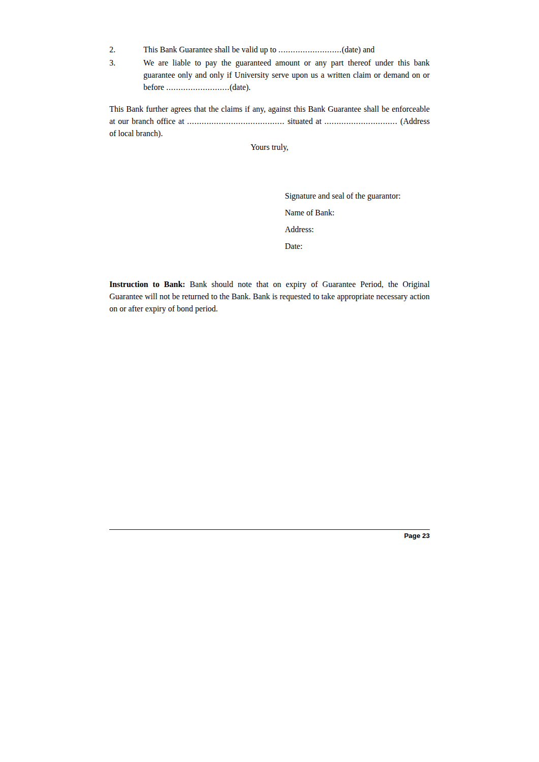2. This Bank Guarantee shall be valid up to ..........................(date) and
3. We are liable to pay the guaranteed amount or any part thereof under this bank guarantee only and only if University serve upon us a written claim or demand on or before ..........................(date).
This Bank further agrees that the claims if any, against this Bank Guarantee shall be enforceable at our branch office at ........................................ situated at .............................. (Address of local branch).
Yours truly,
Signature and seal of the guarantor:
Name of Bank:
Address:
Date:
Instruction to Bank: Bank should note that on expiry of Guarantee Period, the Original Guarantee will not be returned to the Bank. Bank is requested to take appropriate necessary action on or after expiry of bond period.
Page 23